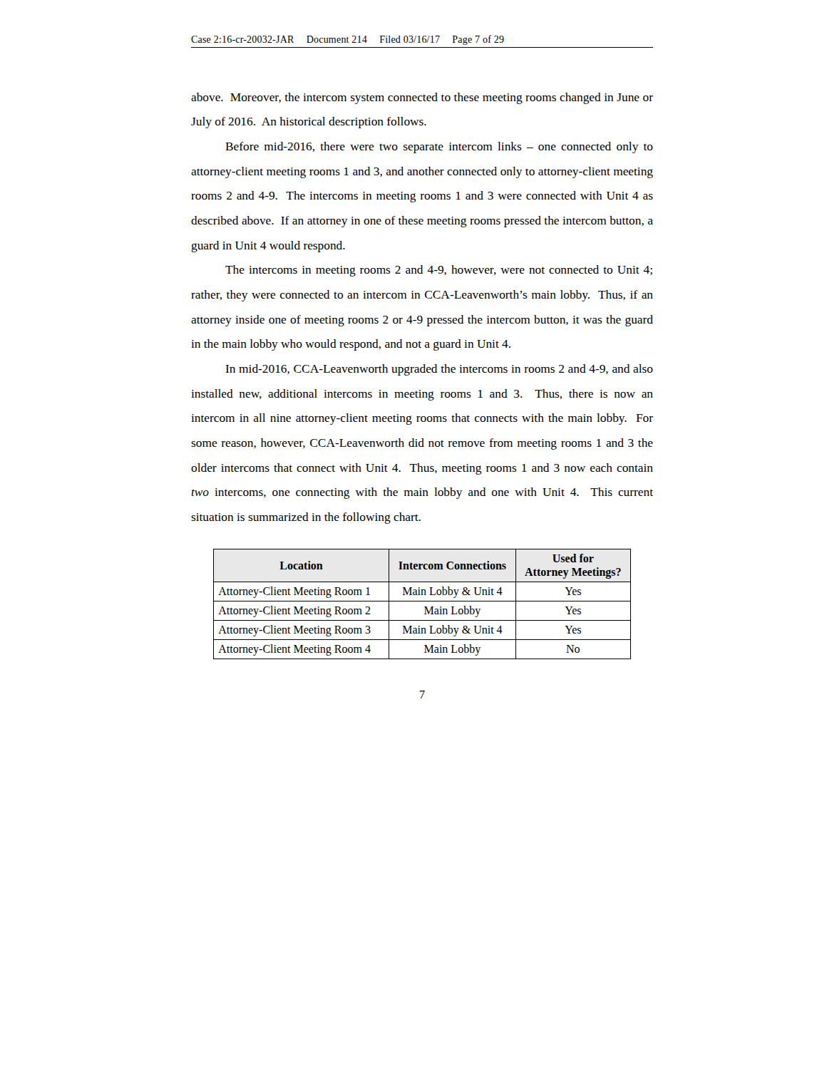Case 2:16-cr-20032-JAR Document 214 Filed 03/16/17 Page 7 of 29
above. Moreover, the intercom system connected to these meeting rooms changed in June or July of 2016. An historical description follows.
Before mid-2016, there were two separate intercom links – one connected only to attorney-client meeting rooms 1 and 3, and another connected only to attorney-client meeting rooms 2 and 4-9. The intercoms in meeting rooms 1 and 3 were connected with Unit 4 as described above. If an attorney in one of these meeting rooms pressed the intercom button, a guard in Unit 4 would respond.
The intercoms in meeting rooms 2 and 4-9, however, were not connected to Unit 4; rather, they were connected to an intercom in CCA-Leavenworth’s main lobby. Thus, if an attorney inside one of meeting rooms 2 or 4-9 pressed the intercom button, it was the guard in the main lobby who would respond, and not a guard in Unit 4.
In mid-2016, CCA-Leavenworth upgraded the intercoms in rooms 2 and 4-9, and also installed new, additional intercoms in meeting rooms 1 and 3. Thus, there is now an intercom in all nine attorney-client meeting rooms that connects with the main lobby. For some reason, however, CCA-Leavenworth did not remove from meeting rooms 1 and 3 the older intercoms that connect with Unit 4. Thus, meeting rooms 1 and 3 now each contain two intercoms, one connecting with the main lobby and one with Unit 4. This current situation is summarized in the following chart.
| Location | Intercom Connections | Used for Attorney Meetings? |
| --- | --- | --- |
| Attorney-Client Meeting Room 1 | Main Lobby & Unit 4 | Yes |
| Attorney-Client Meeting Room 2 | Main Lobby | Yes |
| Attorney-Client Meeting Room 3 | Main Lobby & Unit 4 | Yes |
| Attorney-Client Meeting Room 4 | Main Lobby | No |
7